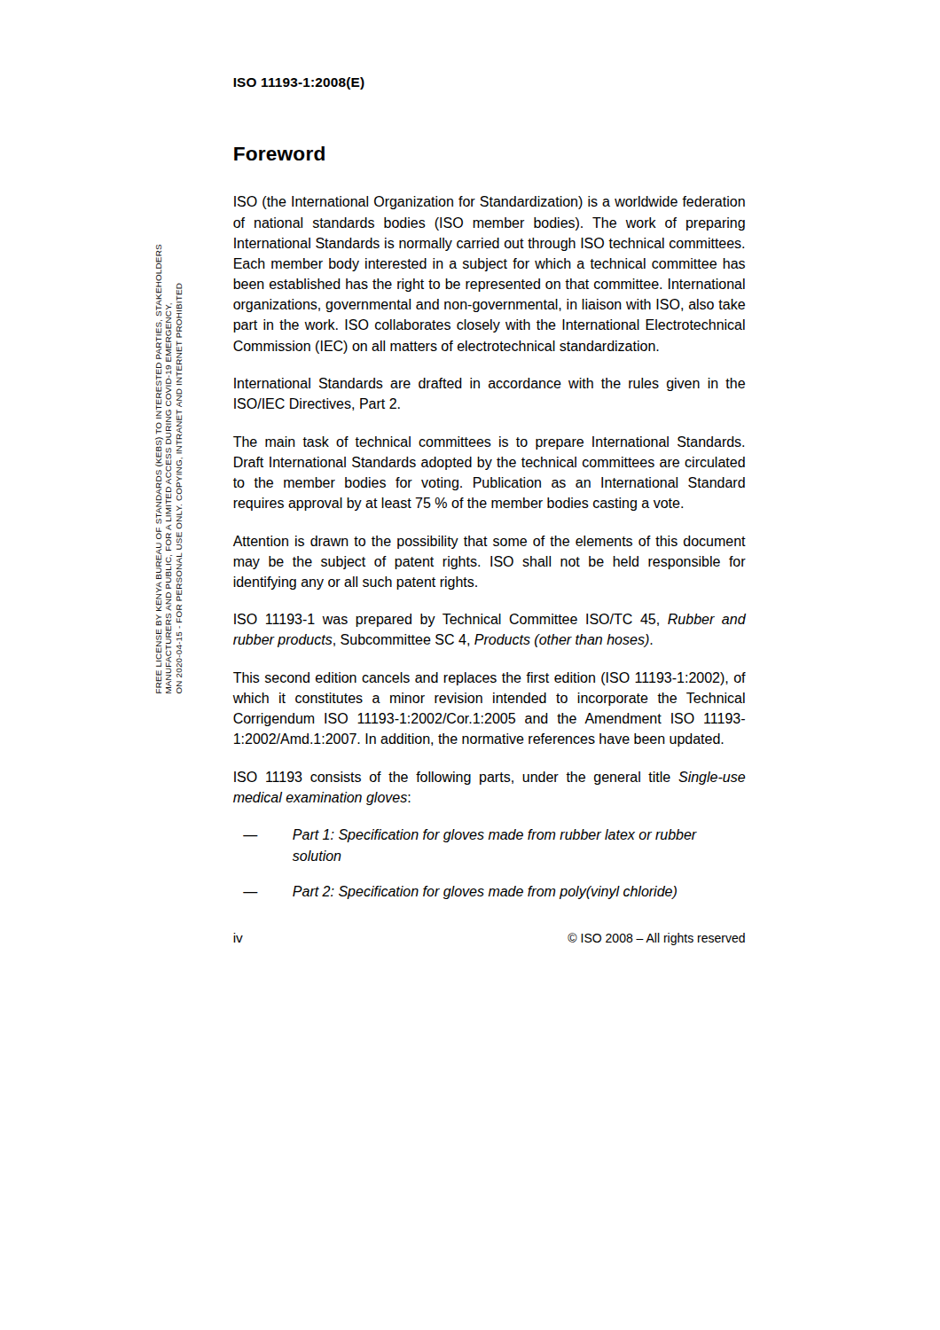FREE LICENSE BY KENYA BUREAU OF STANDARDS (KEBS) TO INTERESTED PARTIES, STAKEHOLDERS MANUFACTURERS AND PUBLIC, FOR A LIMITED ACCESS DURING COVID-19 EMERGENCY, ON 2020-04-15 - FOR PERSONAL USE ONLY. COPYING, INTRANET AND INTERNET PROHIBITED
ISO 11193-1:2008(E)
Foreword
ISO (the International Organization for Standardization) is a worldwide federation of national standards bodies (ISO member bodies). The work of preparing International Standards is normally carried out through ISO technical committees. Each member body interested in a subject for which a technical committee has been established has the right to be represented on that committee. International organizations, governmental and non-governmental, in liaison with ISO, also take part in the work. ISO collaborates closely with the International Electrotechnical Commission (IEC) on all matters of electrotechnical standardization.
International Standards are drafted in accordance with the rules given in the ISO/IEC Directives, Part 2.
The main task of technical committees is to prepare International Standards. Draft International Standards adopted by the technical committees are circulated to the member bodies for voting. Publication as an International Standard requires approval by at least 75 % of the member bodies casting a vote.
Attention is drawn to the possibility that some of the elements of this document may be the subject of patent rights. ISO shall not be held responsible for identifying any or all such patent rights.
ISO 11193-1 was prepared by Technical Committee ISO/TC 45, Rubber and rubber products, Subcommittee SC 4, Products (other than hoses).
This second edition cancels and replaces the first edition (ISO 11193-1:2002), of which it constitutes a minor revision intended to incorporate the Technical Corrigendum ISO 11193-1:2002/Cor.1:2005 and the Amendment ISO 11193-1:2002/Amd.1:2007. In addition, the normative references have been updated.
ISO 11193 consists of the following parts, under the general title Single-use medical examination gloves:
— Part 1: Specification for gloves made from rubber latex or rubber solution
— Part 2: Specification for gloves made from poly(vinyl chloride)
iv © ISO 2008 – All rights reserved